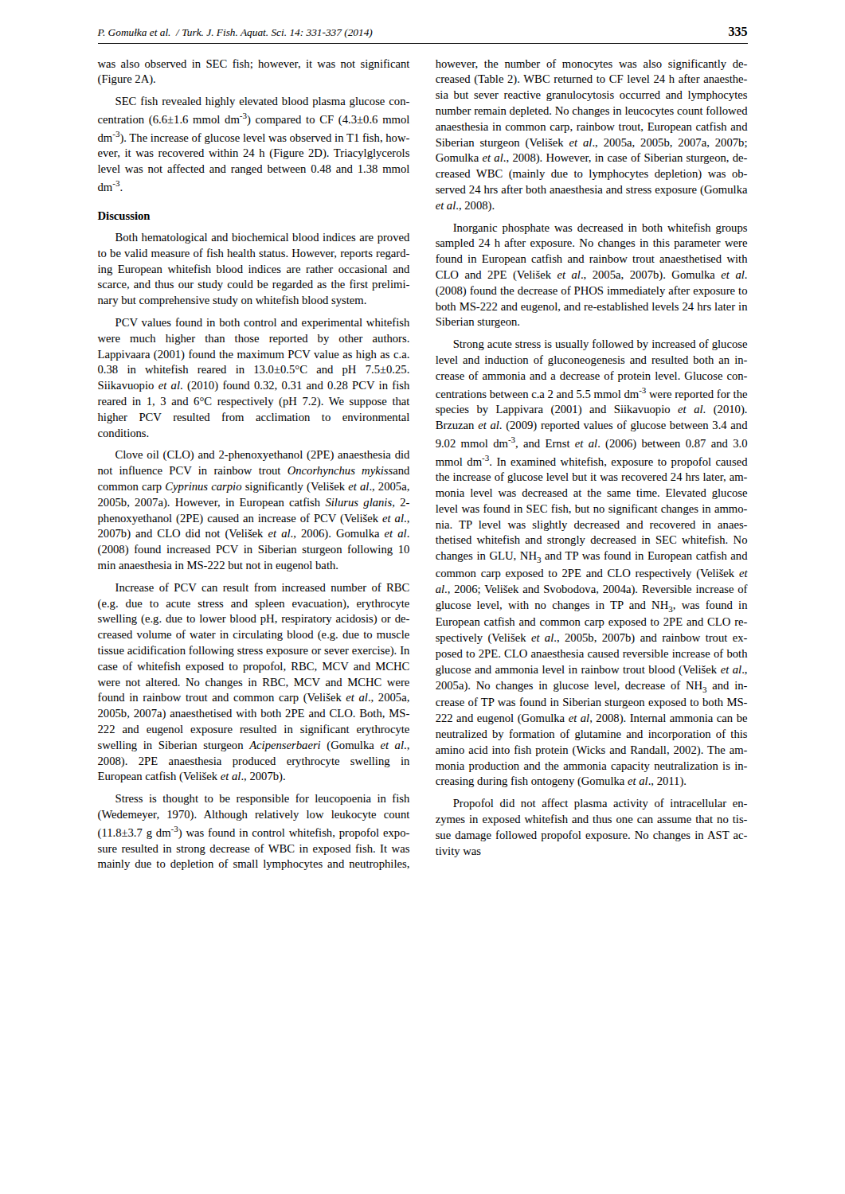P. Gomułka et al. / Turk. J. Fish. Aquat. Sci. 14: 331-337 (2014) 335
was also observed in SEC fish; however, it was not significant (Figure 2A).
SEC fish revealed highly elevated blood plasma glucose concentration (6.6±1.6 mmol dm-3) compared to CF (4.3±0.6 mmol dm-3). The increase of glucose level was observed in T1 fish, however, it was recovered within 24 h (Figure 2D). Triacylglycerols level was not affected and ranged between 0.48 and 1.38 mmol dm-3.
Discussion
Both hematological and biochemical blood indices are proved to be valid measure of fish health status. However, reports regarding European whitefish blood indices are rather occasional and scarce, and thus our study could be regarded as the first preliminary but comprehensive study on whitefish blood system.
PCV values found in both control and experimental whitefish were much higher than those reported by other authors. Lappivaara (2001) found the maximum PCV value as high as c.a. 0.38 in whitefish reared in 13.0±0.5°C and pH 7.5±0.25. Siikavuopio et al. (2010) found 0.32, 0.31 and 0.28 PCV in fish reared in 1, 3 and 6°C respectively (pH 7.2). We suppose that higher PCV resulted from acclimation to environmental conditions.
Clove oil (CLO) and 2-phenoxyethanol (2PE) anaesthesia did not influence PCV in rainbow trout Oncorhynchus mykissand common carp Cyprinus carpio significantly (Velišek et al., 2005a, 2005b, 2007a). However, in European catfish Silurus glanis, 2-phenoxyethanol (2PE) caused an increase of PCV (Velišek et al., 2007b) and CLO did not (Velišek et al., 2006). Gomulka et al. (2008) found increased PCV in Siberian sturgeon following 10 min anaesthesia in MS-222 but not in eugenol bath.
Increase of PCV can result from increased number of RBC (e.g. due to acute stress and spleen evacuation), erythrocyte swelling (e.g. due to lower blood pH, respiratory acidosis) or decreased volume of water in circulating blood (e.g. due to muscle tissue acidification following stress exposure or sever exercise). In case of whitefish exposed to propofol, RBC, MCV and MCHC were not altered. No changes in RBC, MCV and MCHC were found in rainbow trout and common carp (Velišek et al., 2005a, 2005b, 2007a) anaesthetised with both 2PE and CLO. Both, MS-222 and eugenol exposure resulted in significant erythrocyte swelling in Siberian sturgeon Acipenserbaeri (Gomulka et al., 2008). 2PE anaesthesia produced erythrocyte swelling in European catfish (Velišek et al., 2007b).
Stress is thought to be responsible for leucopoenia in fish (Wedemeyer, 1970). Although relatively low leukocyte count (11.8±3.7 g dm-3) was found in control whitefish, propofol exposure resulted in strong decrease of WBC in exposed fish. It was mainly due to depletion of small lymphocytes and neutrophiles, however, the number of monocytes was also significantly decreased (Table 2). WBC returned to CF level 24 h after anaesthesia but sever reactive granulocytosis occurred and lymphocytes number remain depleted. No changes in leucocytes count followed anaesthesia in common carp, rainbow trout, European catfish and Siberian sturgeon (Velišek et al., 2005a, 2005b, 2007a, 2007b; Gomulka et al., 2008). However, in case of Siberian sturgeon, decreased WBC (mainly due to lymphocytes depletion) was observed 24 hrs after both anaesthesia and stress exposure (Gomulka et al., 2008).
Inorganic phosphate was decreased in both whitefish groups sampled 24 h after exposure. No changes in this parameter were found in European catfish and rainbow trout anaesthetised with CLO and 2PE (Velišek et al., 2005a, 2007b). Gomulka et al. (2008) found the decrease of PHOS immediately after exposure to both MS-222 and eugenol, and re-established levels 24 hrs later in Siberian sturgeon.
Strong acute stress is usually followed by increased of glucose level and induction of gluconeogenesis and resulted both an increase of ammonia and a decrease of protein level. Glucose concentrations between c.a 2 and 5.5 mmol dm-3 were reported for the species by Lappivara (2001) and Siikavuopio et al. (2010). Brzuzan et al. (2009) reported values of glucose between 3.4 and 9.02 mmol dm-3, and Ernst et al. (2006) between 0.87 and 3.0 mmol dm-3. In examined whitefish, exposure to propofol caused the increase of glucose level but it was recovered 24 hrs later, ammonia level was decreased at the same time. Elevated glucose level was found in SEC fish, but no significant changes in ammonia. TP level was slightly decreased and recovered in anaesthetised whitefish and strongly decreased in SEC whitefish. No changes in GLU, NH3 and TP was found in European catfish and common carp exposed to 2PE and CLO respectively (Velišek et al., 2006; Velišek and Svobodova, 2004a). Reversible increase of glucose level, with no changes in TP and NH3, was found in European catfish and common carp exposed to 2PE and CLO respectively (Velišek et al., 2005b, 2007b) and rainbow trout exposed to 2PE. CLO anaesthesia caused reversible increase of both glucose and ammonia level in rainbow trout blood (Velišek et al., 2005a). No changes in glucose level, decrease of NH3 and increase of TP was found in Siberian sturgeon exposed to both MS-222 and eugenol (Gomulka et al, 2008). Internal ammonia can be neutralized by formation of glutamine and incorporation of this amino acid into fish protein (Wicks and Randall, 2002). The ammonia production and the ammonia capacity neutralization is increasing during fish ontogeny (Gomulka et al., 2011).
Propofol did not affect plasma activity of intracellular enzymes in exposed whitefish and thus one can assume that no tissue damage followed propofol exposure. No changes in AST activity was